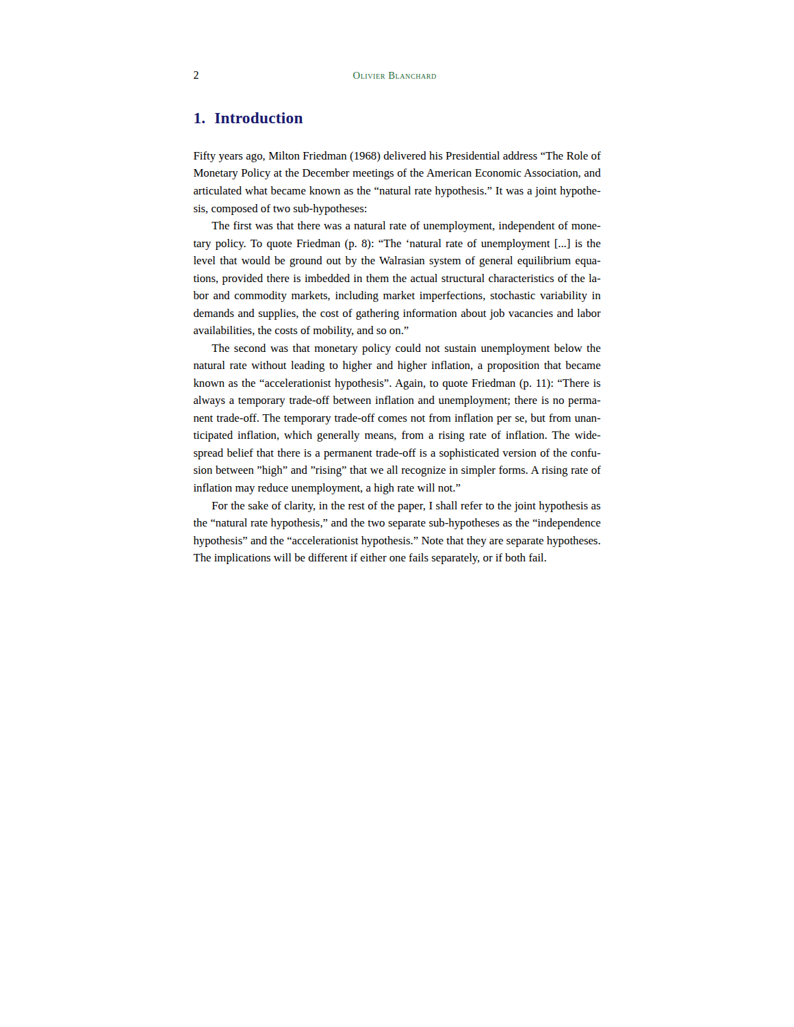2 Olivier Blanchard
1. Introduction
Fifty years ago, Milton Friedman (1968) delivered his Presidential address “The Role of Monetary Policy at the December meetings of the American Economic Association, and articulated what became known as the “natural rate hypothesis.” It was a joint hypothesis, composed of two sub-hypotheses:
The first was that there was a natural rate of unemployment, independent of monetary policy. To quote Friedman (p. 8): “The ‘natural rate of unemployment [...] is the level that would be ground out by the Walrasian system of general equilibrium equations, provided there is imbedded in them the actual structural characteristics of the labor and commodity markets, including market imperfections, stochastic variability in demands and supplies, the cost of gathering information about job vacancies and labor availabilities, the costs of mobility, and so on.”
The second was that monetary policy could not sustain unemployment below the natural rate without leading to higher and higher inflation, a proposition that became known as the “accelerationist hypothesis”. Again, to quote Friedman (p. 11): “There is always a temporary trade-off between inflation and unemployment; there is no permanent trade-off. The temporary trade-off comes not from inflation per se, but from unanticipated inflation, which generally means, from a rising rate of inflation. The widespread belief that there is a permanent trade-off is a sophisticated version of the confusion between ”high” and ”rising” that we all recognize in simpler forms. A rising rate of inflation may reduce unemployment, a high rate will not.”
For the sake of clarity, in the rest of the paper, I shall refer to the joint hypothesis as the “natural rate hypothesis,” and the two separate sub-hypotheses as the “independence hypothesis” and the “accelerationist hypothesis.” Note that they are separate hypotheses. The implications will be different if either one fails separately, or if both fail.